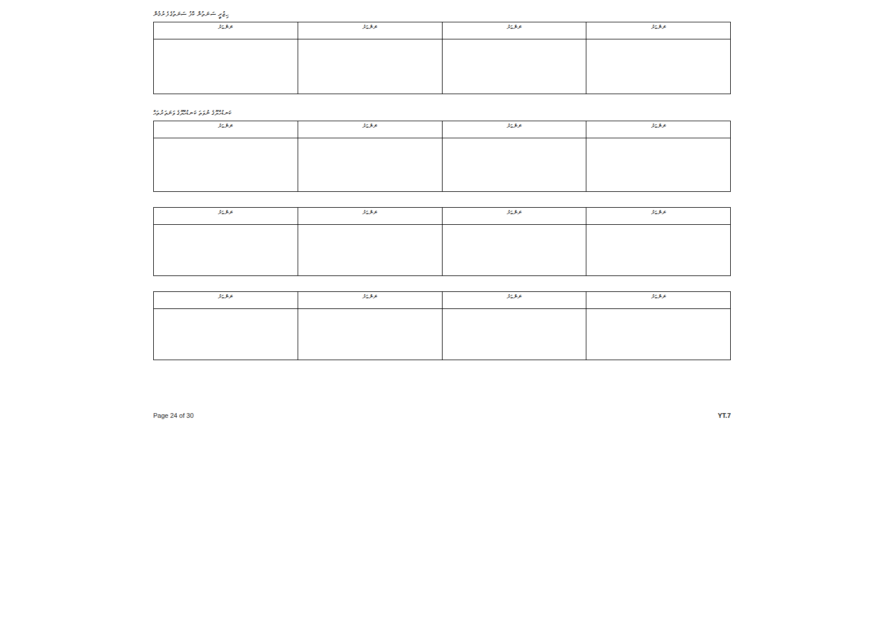ހިޖުރީ ސަނަތުން ކާފު ސަނަތުގެ ފެށުމުން
| ނަންބަރު | ނަންބަރު | ނަންބަރު | ނަންބަރު |
| --- | --- | --- | --- |
ކަނޑުއްދޫގެ ނުވަތަ ކަނޑުއްދޫގެ ވަނަތަރުތައް
| ނަންބަރު | ނަންބަރު | ނަންބަރު | ނަންބަރު |
| --- | --- | --- | --- |
| ނަންބަރު | ނަންބަރު | ނަންބަރު | ނަންބަރު |
| --- | --- | --- | --- |
| ނަންބަރު | ނަންބަރު | ނަންބަރު | ނަންބަރު |
| --- | --- | --- | --- |
Page 24 of 30 YT.7